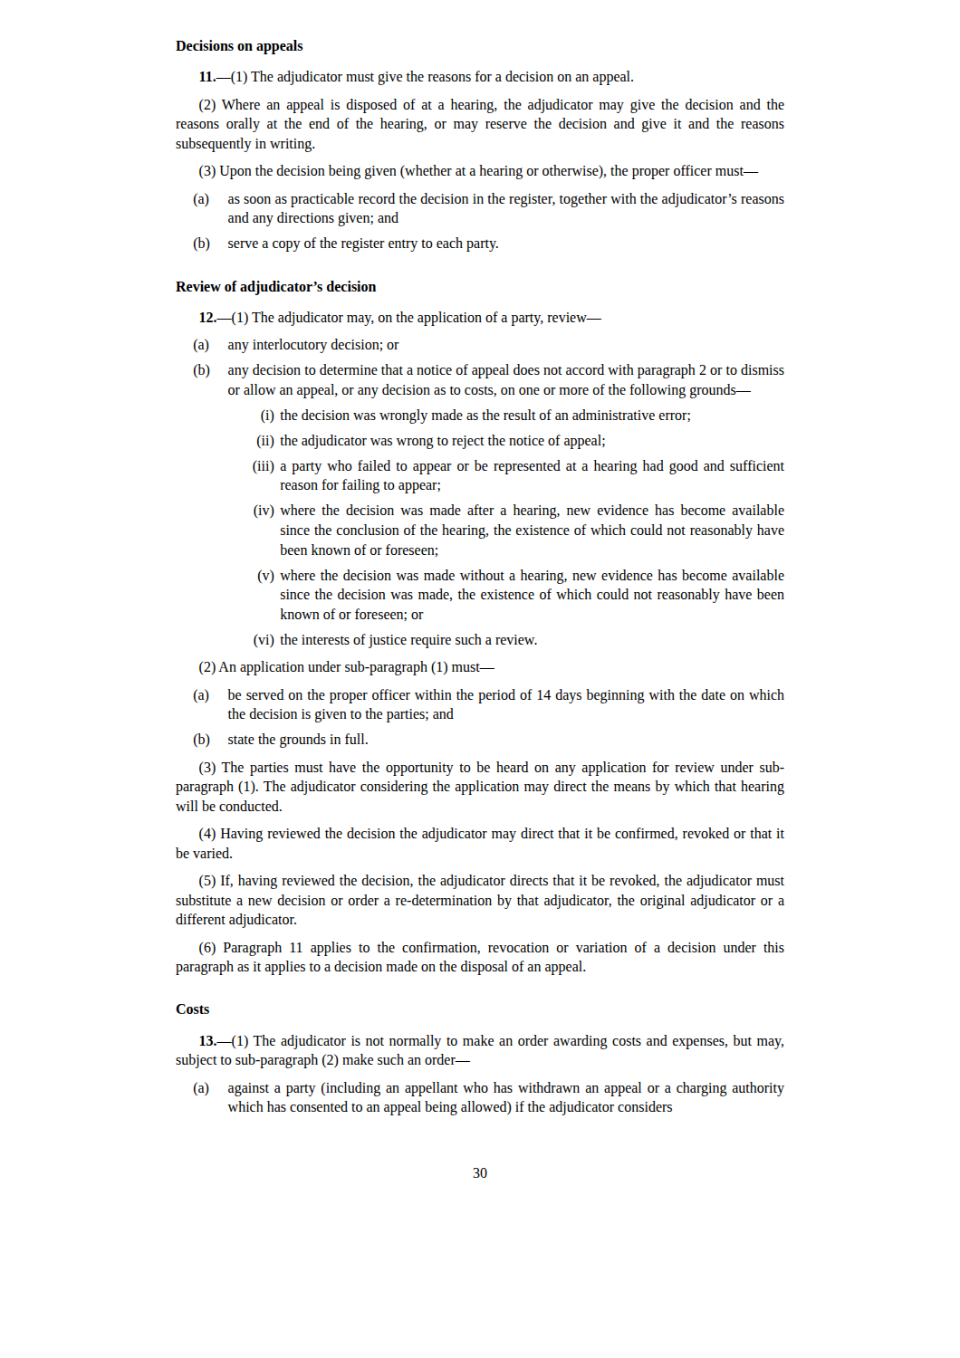Decisions on appeals
11.—(1) The adjudicator must give the reasons for a decision on an appeal.
(2) Where an appeal is disposed of at a hearing, the adjudicator may give the decision and the reasons orally at the end of the hearing, or may reserve the decision and give it and the reasons subsequently in writing.
(3) Upon the decision being given (whether at a hearing or otherwise), the proper officer must—
(a) as soon as practicable record the decision in the register, together with the adjudicator’s reasons and any directions given; and
(b) serve a copy of the register entry to each party.
Review of adjudicator’s decision
12.—(1) The adjudicator may, on the application of a party, review—
(a) any interlocutory decision; or
(b) any decision to determine that a notice of appeal does not accord with paragraph 2 or to dismiss or allow an appeal, or any decision as to costs, on one or more of the following grounds—
(i) the decision was wrongly made as the result of an administrative error;
(ii) the adjudicator was wrong to reject the notice of appeal;
(iii) a party who failed to appear or be represented at a hearing had good and sufficient reason for failing to appear;
(iv) where the decision was made after a hearing, new evidence has become available since the conclusion of the hearing, the existence of which could not reasonably have been known of or foreseen;
(v) where the decision was made without a hearing, new evidence has become available since the decision was made, the existence of which could not reasonably have been known of or foreseen; or
(vi) the interests of justice require such a review.
(2) An application under sub-paragraph (1) must—
(a) be served on the proper officer within the period of 14 days beginning with the date on which the decision is given to the parties; and
(b) state the grounds in full.
(3) The parties must have the opportunity to be heard on any application for review under sub-paragraph (1). The adjudicator considering the application may direct the means by which that hearing will be conducted.
(4) Having reviewed the decision the adjudicator may direct that it be confirmed, revoked or that it be varied.
(5) If, having reviewed the decision, the adjudicator directs that it be revoked, the adjudicator must substitute a new decision or order a re-determination by that adjudicator, the original adjudicator or a different adjudicator.
(6) Paragraph 11 applies to the confirmation, revocation or variation of a decision under this paragraph as it applies to a decision made on the disposal of an appeal.
Costs
13.—(1) The adjudicator is not normally to make an order awarding costs and expenses, but may, subject to sub-paragraph (2) make such an order—
(a) against a party (including an appellant who has withdrawn an appeal or a charging authority which has consented to an appeal being allowed) if the adjudicator considers
30